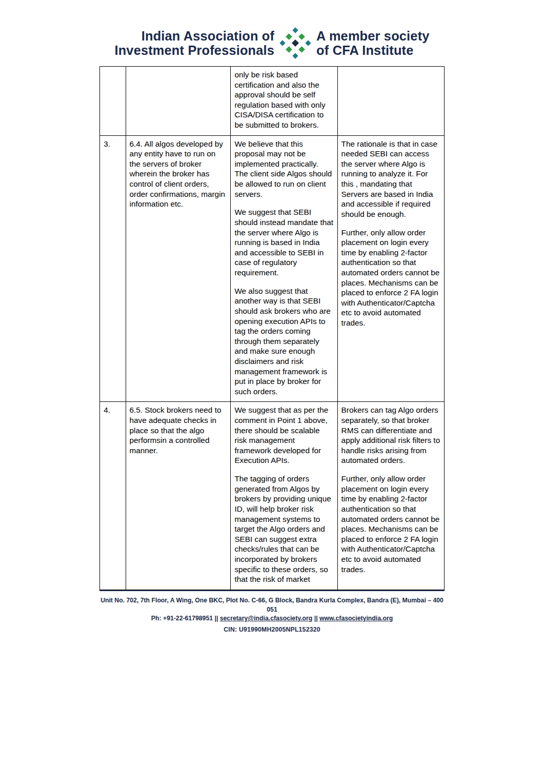Indian Association of
Investment Professionals
A member society
of CFA Institute
| | | only be risk based certification and also the approval should be self regulation based with only CISA/DISA certification to be submitted to brokers. | |
| 3. | 6.4. All algos developed by any entity have to run on the servers of broker wherein the broker has control of client orders, order confirmations, margin information etc. | We believe that this proposal may not be implemented practically. The client side Algos should be allowed to run on client servers. We suggest that SEBI should instead mandate that the server where Algo is running is based in India and accessible to SEBI in case of regulatory requirement. We also suggest that another way is that SEBI should ask brokers who are opening execution APIs to tag the orders coming through them separately and make sure enough disclaimers and risk management framework is put in place by broker for such orders. | The rationale is that in case needed SEBI can access the server where Algo is running to analyze it. For this , mandating that Servers are based in India and accessible if required should be enough. Further, only allow order placement on login every time by enabling 2-factor authentication so that automated orders cannot be places. Mechanisms can be placed to enforce 2 FA login with Authenticator/Captcha etc to avoid automated trades. |
| 4. | 6.5. Stock brokers need to have adequate checks in place so that the algo performsin a controlled manner. | We suggest that as per the comment in Point 1 above, there should be scalable risk management framework developed for Execution APIs. The tagging of orders generated from Algos by brokers by providing unique ID, will help broker risk management systems to target the Algo orders and SEBI can suggest extra checks/rules that can be incorporated by brokers specific to these orders, so that the risk of market | Brokers can tag Algo orders separately, so that broker RMS can differentiate and apply additional risk filters to handle risks arising from automated orders. Further, only allow order placement on login every time by enabling 2-factor authentication so that automated orders cannot be places. Mechanisms can be placed to enforce 2 FA login with Authenticator/Captcha etc to avoid automated trades. |
Unit No. 702, 7th Floor, A Wing, One BKC, Plot No. C-66, G Block, Bandra Kurla Complex, Bandra (E), Mumbai – 400 051
Ph: +91-22-61798951 || secretary@india.cfasociety.org || www.cfasocietyindia.org
CIN: U91990MH2005NPL152320